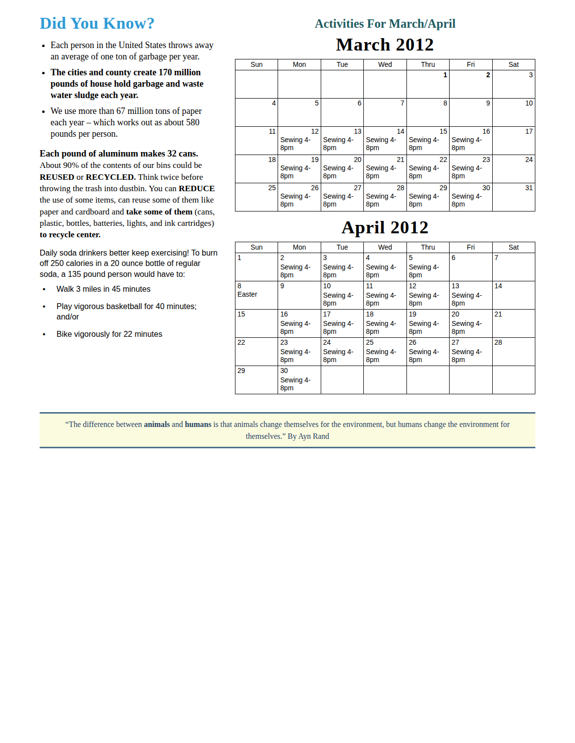Did You Know?
Each person in the United States throws away an average of one ton of garbage per year.
The cities and county create 170 million pounds of house hold garbage and waste water sludge each year.
We use more than 67 million tons of paper each year – which works out as about 580 pounds per person.
Each pound of aluminum makes 32 cans. About 90% of the contents of our bins could be REUSED or RECYCLED. Think twice before throwing the trash into dustbin. You can REDUCE the use of some items, can reuse some of them like paper and cardboard and take some of them (cans, plastic, bottles, batteries, lights, and ink cartridges) to recycle center.
Daily soda drinkers better keep exercising! To burn off 250 calories in a 20 ounce bottle of regular soda, a 135 pound person would have to:
Walk 3 miles in 45 minutes
Play vigorous basketball for 40 minutes; and/or
Bike vigorously for 22 minutes
Activities For March/April
March 2012
| Sun | Mon | Tue | Wed | Thru | Fri | Sat |
| --- | --- | --- | --- | --- | --- | --- |
| | | | | 1 | 2 | 3 |
| 4 | 5 | 6 | 7 | 8 | 9 | 10 |
| 11 | 12 Sewing 4-8pm | 13 Sewing 4-8pm | 14 Sewing 4-8pm | 15 Sewing 4-8pm | 16 Sewing 4-8pm | 17 |
| 18 | 19 Sewing 4-8pm | 20 Sewing 4-8pm | 21 Sewing 4-8pm | 22 Sewing 4-8pm | 23 Sewing 4-8pm | 24 |
| 25 | 26 Sewing 4-8pm | 27 Sewing 4-8pm | 28 Sewing 4-8pm | 29 Sewing 4-8pm | 30 Sewing 4-8pm | 31 |
April 2012
| Sun | Mon | Tue | Wed | Thru | Fri | Sat |
| --- | --- | --- | --- | --- | --- | --- |
| 1 | 2 Sewing 4-8pm | 3 Sewing 4-8pm | 4 Sewing 4-8pm | 5 Sewing 4-8pm | 6 | 7 |
| 8 Easter | 9 | 10 Sewing 4-8pm | 11 Sewing 4-8pm | 12 Sewing 4-8pm | 13 Sewing 4-8pm | 14 |
| 15 | 16 Sewing 4-8pm | 17 Sewing 4-8pm | 18 Sewing 4-8pm | 19 Sewing 4-8pm | 20 Sewing 4-8pm | 21 |
| 22 | 23 Sewing 4-8pm | 24 Sewing 4-8pm | 25 Sewing 4-8pm | 26 Sewing 4-8pm | 27 Sewing 4-8pm | 28 |
| 29 | 30 Sewing 4-8pm | | | | | |
“The difference between animals and humans is that animals change themselves for the environment, but humans change the environment for themselves.” By Ayn Rand